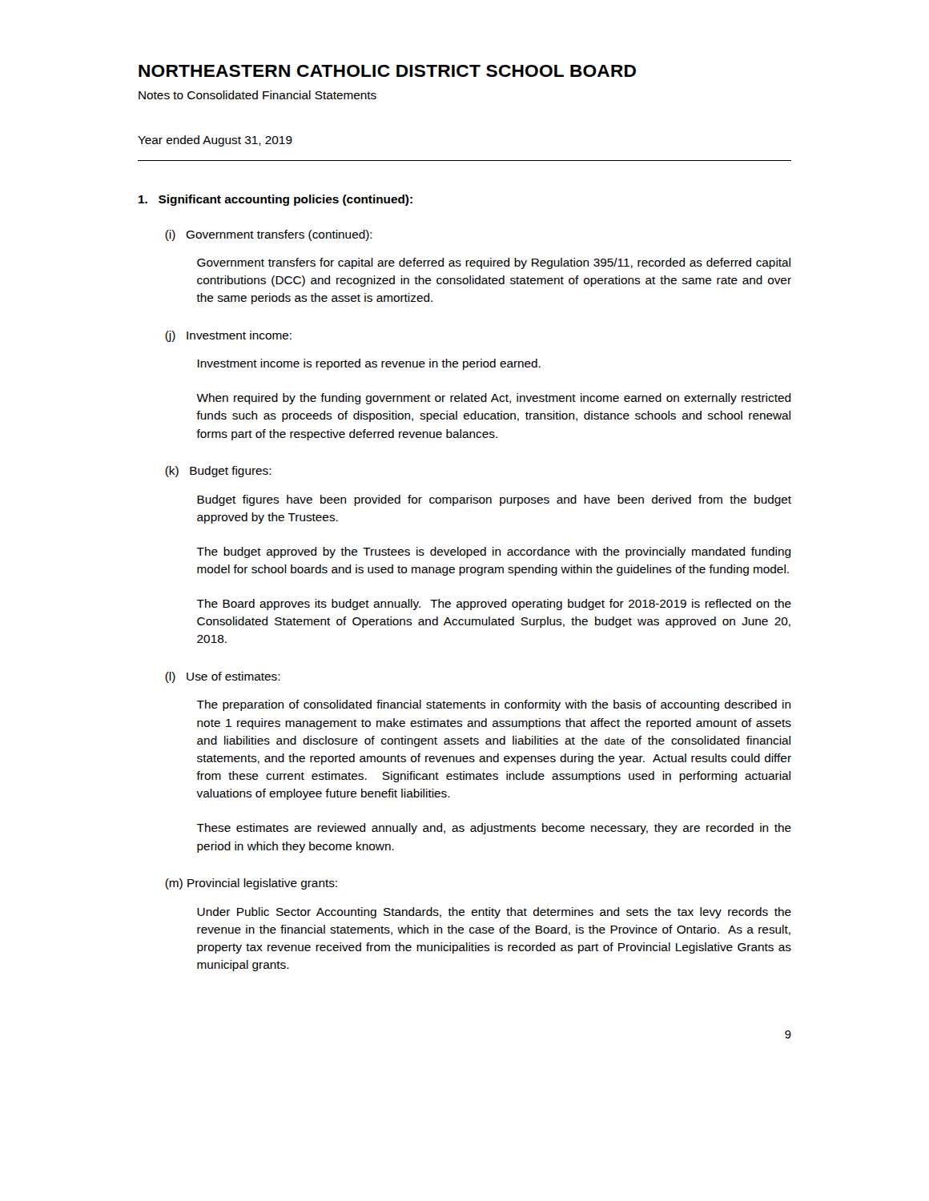NORTHEASTERN CATHOLIC DISTRICT SCHOOL BOARD
Notes to Consolidated Financial Statements
Year ended August 31, 2019
1. Significant accounting policies (continued):
(i) Government transfers (continued):
Government transfers for capital are deferred as required by Regulation 395/11, recorded as deferred capital contributions (DCC) and recognized in the consolidated statement of operations at the same rate and over the same periods as the asset is amortized.
(j) Investment income:
Investment income is reported as revenue in the period earned.
When required by the funding government or related Act, investment income earned on externally restricted funds such as proceeds of disposition, special education, transition, distance schools and school renewal forms part of the respective deferred revenue balances.
(k) Budget figures:
Budget figures have been provided for comparison purposes and have been derived from the budget approved by the Trustees.
The budget approved by the Trustees is developed in accordance with the provincially mandated funding model for school boards and is used to manage program spending within the guidelines of the funding model.
The Board approves its budget annually. The approved operating budget for 2018-2019 is reflected on the Consolidated Statement of Operations and Accumulated Surplus, the budget was approved on June 20, 2018.
(l) Use of estimates:
The preparation of consolidated financial statements in conformity with the basis of accounting described in note 1 requires management to make estimates and assumptions that affect the reported amount of assets and liabilities and disclosure of contingent assets and liabilities at the date of the consolidated financial statements, and the reported amounts of revenues and expenses during the year. Actual results could differ from these current estimates. Significant estimates include assumptions used in performing actuarial valuations of employee future benefit liabilities.
These estimates are reviewed annually and, as adjustments become necessary, they are recorded in the period in which they become known.
(m) Provincial legislative grants:
Under Public Sector Accounting Standards, the entity that determines and sets the tax levy records the revenue in the financial statements, which in the case of the Board, is the Province of Ontario. As a result, property tax revenue received from the municipalities is recorded as part of Provincial Legislative Grants as municipal grants.
9